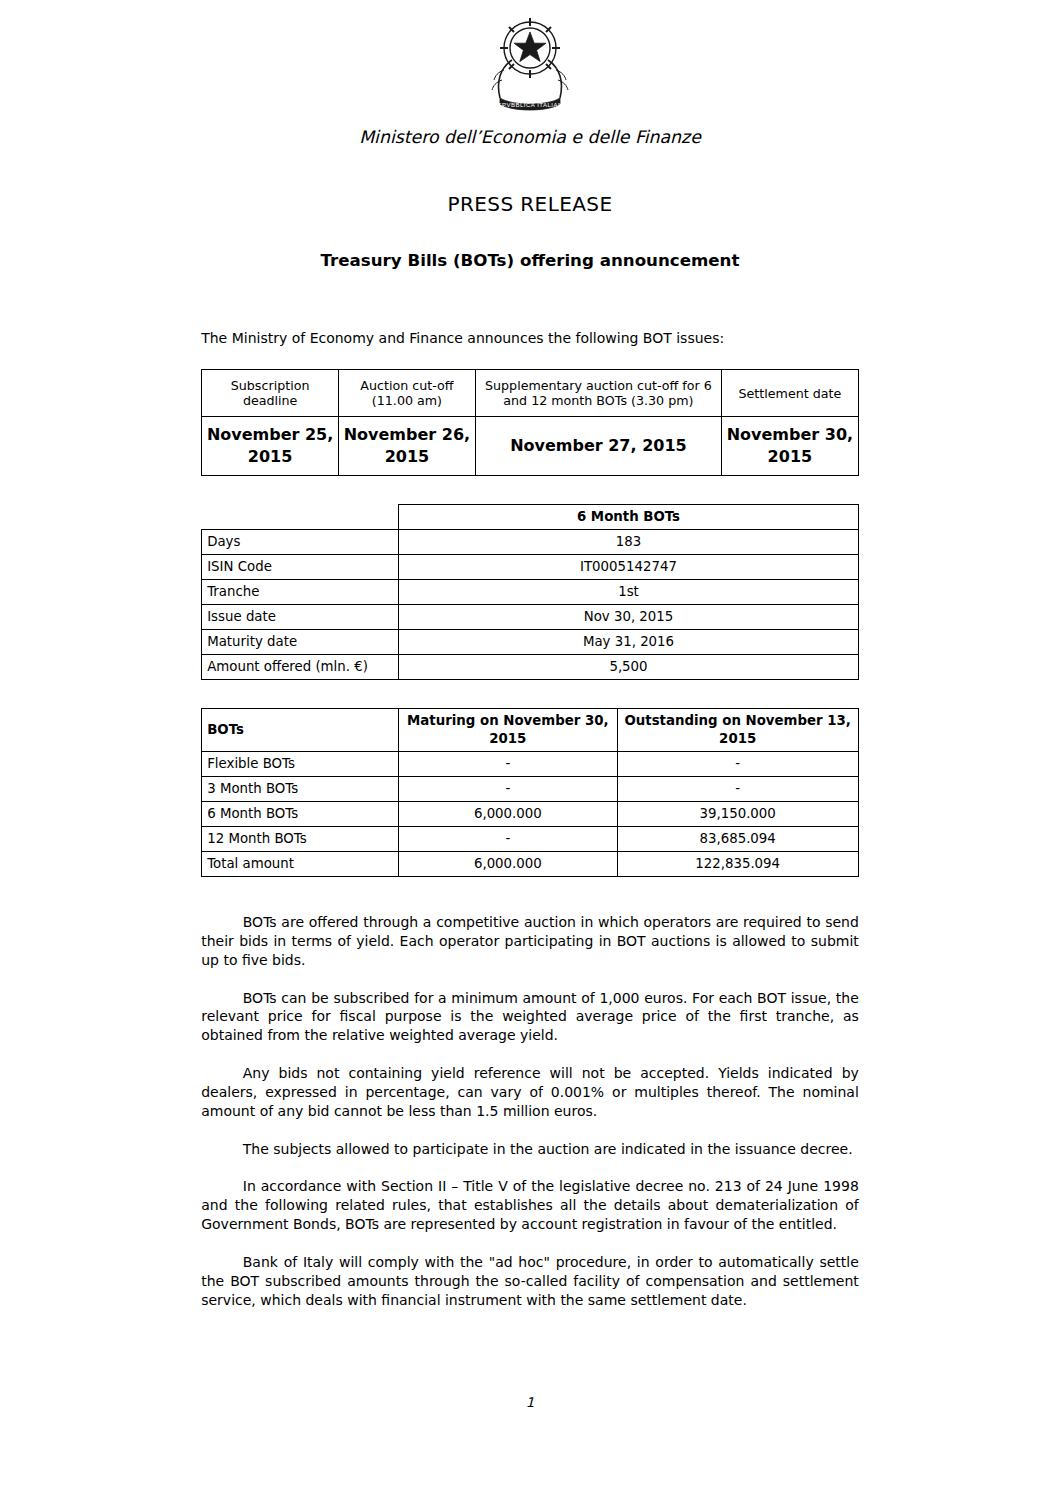REPVBBLICA ITALIANA
Ministero dell’Economia e delle Finanze
PRESS RELEASE
Treasury Bills (BOTs) offering announcement
The Ministry of Economy and Finance announces the following BOT issues:
| Subscription deadline | Auction cut-off (11.00 am) | Supplementary auction cut-off for 6 and 12 month BOTs (3.30 pm) | Settlement date |
| November 25, 2015 | November 26, 2015 | November 27, 2015 | November 30, 2015 |
| | 6 Month BOTs |
| Days | 183 |
| ISIN Code | IT0005142747 |
| Tranche | 1st |
| Issue date | Nov 30, 2015 |
| Maturity date | May 31, 2016 |
| Amount offered (mln. €) | 5,500 |
| BOTs | Maturing on November 30, 2015 | Outstanding on November 13, 2015 |
| Flexible BOTs | - | - |
| 3 Month BOTs | - | - |
| 6 Month BOTs | 6,000.000 | 39,150.000 |
| 12 Month BOTs | - | 83,685.094 |
| Total amount | 6,000.000 | 122,835.094 |
BOTs are offered through a competitive auction in which operators are required to send their bids in terms of yield. Each operator participating in BOT auctions is allowed to submit up to five bids.
BOTs can be subscribed for a minimum amount of 1,000 euros. For each BOT issue, the relevant price for fiscal purpose is the weighted average price of the first tranche, as obtained from the relative weighted average yield.
Any bids not containing yield reference will not be accepted. Yields indicated by dealers, expressed in percentage, can vary of 0.001% or multiples thereof. The nominal amount of any bid cannot be less than 1.5 million euros.
The subjects allowed to participate in the auction are indicated in the issuance decree.
In accordance with Section II – Title V of the legislative decree no. 213 of 24 June 1998 and the following related rules, that establishes all the details about dematerialization of Government Bonds, BOTs are represented by account registration in favour of the entitled.
Bank of Italy will comply with the "ad hoc" procedure, in order to automatically settle the BOT subscribed amounts through the so-called facility of compensation and settlement service, which deals with financial instrument with the same settlement date.
1